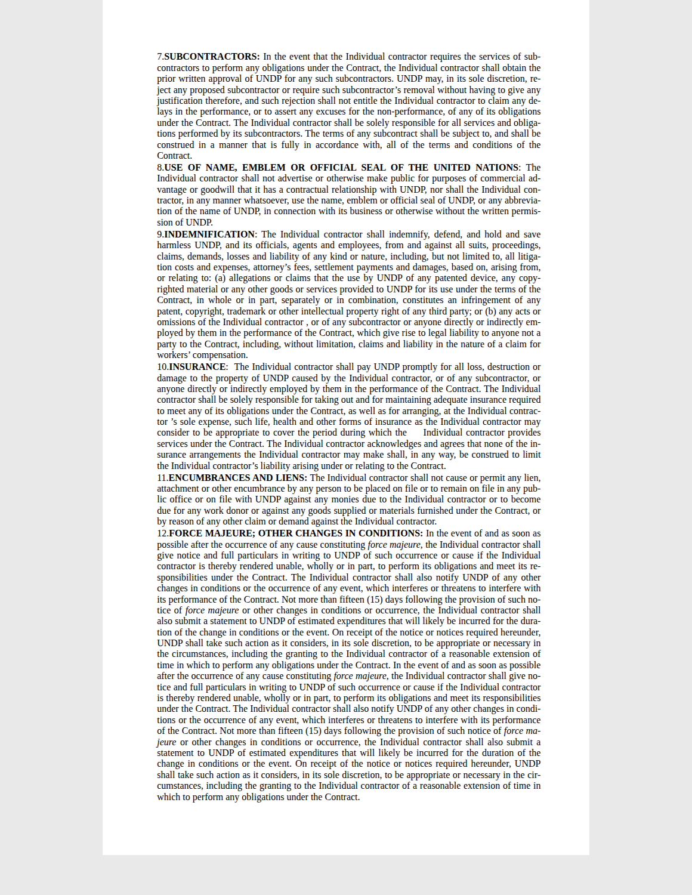7.SUBCONTRACTORS: In the event that the Individual contractor requires the services of subcontractors to perform any obligations under the Contract, the Individual contractor shall obtain the prior written approval of UNDP for any such subcontractors. UNDP may, in its sole discretion, reject any proposed subcontractor or require such subcontractor’s removal without having to give any justification therefore, and such rejection shall not entitle the Individual contractor to claim any delays in the performance, or to assert any excuses for the non-performance, of any of its obligations under the Contract. The Individual contractor shall be solely responsible for all services and obligations performed by its subcontractors. The terms of any subcontract shall be subject to, and shall be construed in a manner that is fully in accordance with, all of the terms and conditions of the Contract.
8.USE OF NAME, EMBLEM OR OFFICIAL SEAL OF THE UNITED NATIONS: The Individual contractor shall not advertise or otherwise make public for purposes of commercial advantage or goodwill that it has a contractual relationship with UNDP, nor shall the Individual contractor, in any manner whatsoever, use the name, emblem or official seal of UNDP, or any abbreviation of the name of UNDP, in connection with its business or otherwise without the written permission of UNDP.
9.INDEMNIFICATION: The Individual contractor shall indemnify, defend, and hold and save harmless UNDP, and its officials, agents and employees, from and against all suits, proceedings, claims, demands, losses and liability of any kind or nature, including, but not limited to, all litigation costs and expenses, attorney’s fees, settlement payments and damages, based on, arising from, or relating to: (a) allegations or claims that the use by UNDP of any patented device, any copyrighted material or any other goods or services provided to UNDP for its use under the terms of the Contract, in whole or in part, separately or in combination, constitutes an infringement of any patent, copyright, trademark or other intellectual property right of any third party; or (b) any acts or omissions of the Individual contractor , or of any subcontractor or anyone directly or indirectly employed by them in the performance of the Contract, which give rise to legal liability to anyone not a party to the Contract, including, without limitation, claims and liability in the nature of a claim for workers’ compensation.
10.INSURANCE: The Individual contractor shall pay UNDP promptly for all loss, destruction or damage to the property of UNDP caused by the Individual contractor, or of any subcontractor, or anyone directly or indirectly employed by them in the performance of the Contract. The Individual contractor shall be solely responsible for taking out and for maintaining adequate insurance required to meet any of its obligations under the Contract, as well as for arranging, at the Individual contractor ’s sole expense, such life, health and other forms of insurance as the Individual contractor may consider to be appropriate to cover the period during which the Individual contractor provides services under the Contract. The Individual contractor acknowledges and agrees that none of the insurance arrangements the Individual contractor may make shall, in any way, be construed to limit the Individual contractor’s liability arising under or relating to the Contract.
11.ENCUMBRANCES AND LIENS: The Individual contractor shall not cause or permit any lien, attachment or other encumbrance by any person to be placed on file or to remain on file in any public office or on file with UNDP against any monies due to the Individual contractor or to become due for any work donor or against any goods supplied or materials furnished under the Contract, or by reason of any other claim or demand against the Individual contractor.
12.FORCE MAJEURE; OTHER CHANGES IN CONDITIONS: In the event of and as soon as possible after the occurrence of any cause constituting force majeure, the Individual contractor shall give notice and full particulars in writing to UNDP of such occurrence or cause if the Individual contractor is thereby rendered unable, wholly or in part, to perform its obligations and meet its responsibilities under the Contract. The Individual contractor shall also notify UNDP of any other changes in conditions or the occurrence of any event, which interferes or threatens to interfere with its performance of the Contract. Not more than fifteen (15) days following the provision of such notice of force majeure or other changes in conditions or occurrence, the Individual contractor shall also submit a statement to UNDP of estimated expenditures that will likely be incurred for the duration of the change in conditions or the event. On receipt of the notice or notices required hereunder, UNDP shall take such action as it considers, in its sole discretion, to be appropriate or necessary in the circumstances, including the granting to the Individual contractor of a reasonable extension of time in which to perform any obligations under the Contract. In the event of and as soon as possible after the occurrence of any cause constituting force majeure, the Individual contractor shall give notice and full particulars in writing to UNDP of such occurrence or cause if the Individual contractor is thereby rendered unable, wholly or in part, to perform its obligations and meet its responsibilities under the Contract. The Individual contractor shall also notify UNDP of any other changes in conditions or the occurrence of any event, which interferes or threatens to interfere with its performance of the Contract. Not more than fifteen (15) days following the provision of such notice of force majeure or other changes in conditions or occurrence, the Individual contractor shall also submit a statement to UNDP of estimated expenditures that will likely be incurred for the duration of the change in conditions or the event. On receipt of the notice or notices required hereunder, UNDP shall take such action as it considers, in its sole discretion, to be appropriate or necessary in the circumstances, including the granting to the Individual contractor of a reasonable extension of time in which to perform any obligations under the Contract.